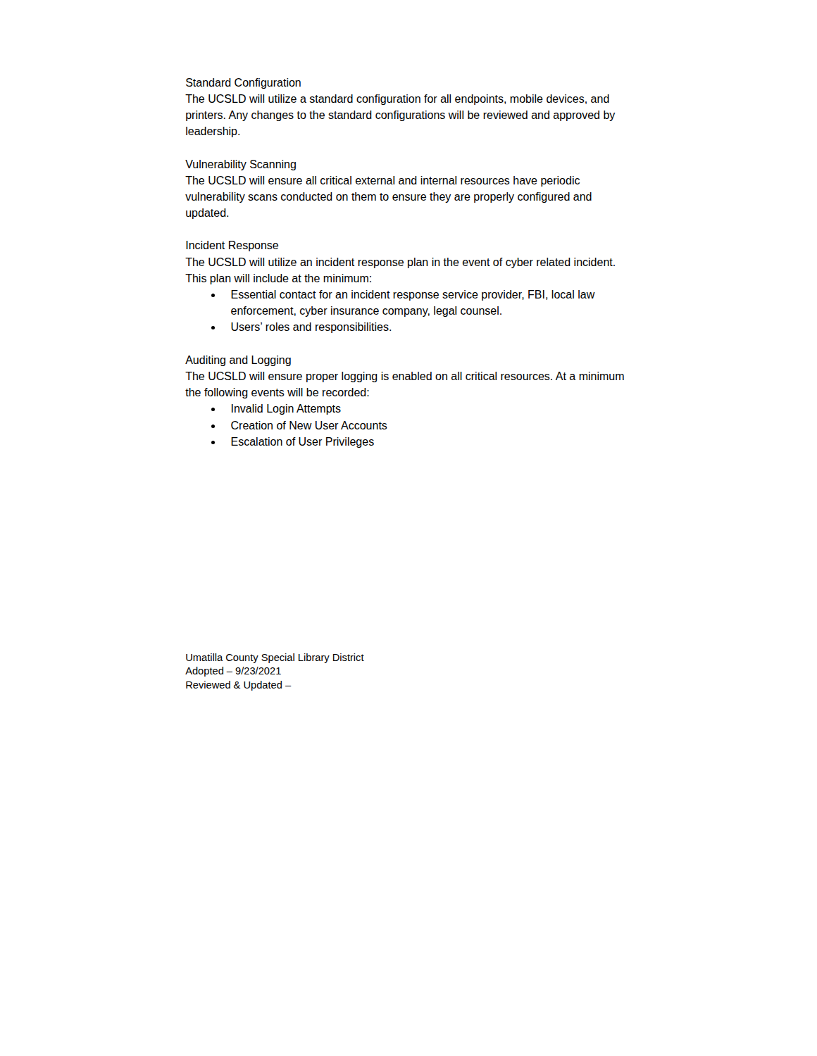Standard Configuration
The UCSLD will utilize a standard configuration for all endpoints, mobile devices, and printers. Any changes to the standard configurations will be reviewed and approved by leadership.
Vulnerability Scanning
The UCSLD will ensure all critical external and internal resources have periodic vulnerability scans conducted on them to ensure they are properly configured and updated.
Incident Response
The UCSLD will utilize an incident response plan in the event of cyber related incident. This plan will include at the minimum:
Essential contact for an incident response service provider, FBI, local law enforcement, cyber insurance company, legal counsel.
Users’ roles and responsibilities.
Auditing and Logging
The UCSLD will ensure proper logging is enabled on all critical resources. At a minimum the following events will be recorded:
Invalid Login Attempts
Creation of New User Accounts
Escalation of User Privileges
Umatilla County Special Library District
Adopted – 9/23/2021
Reviewed & Updated –